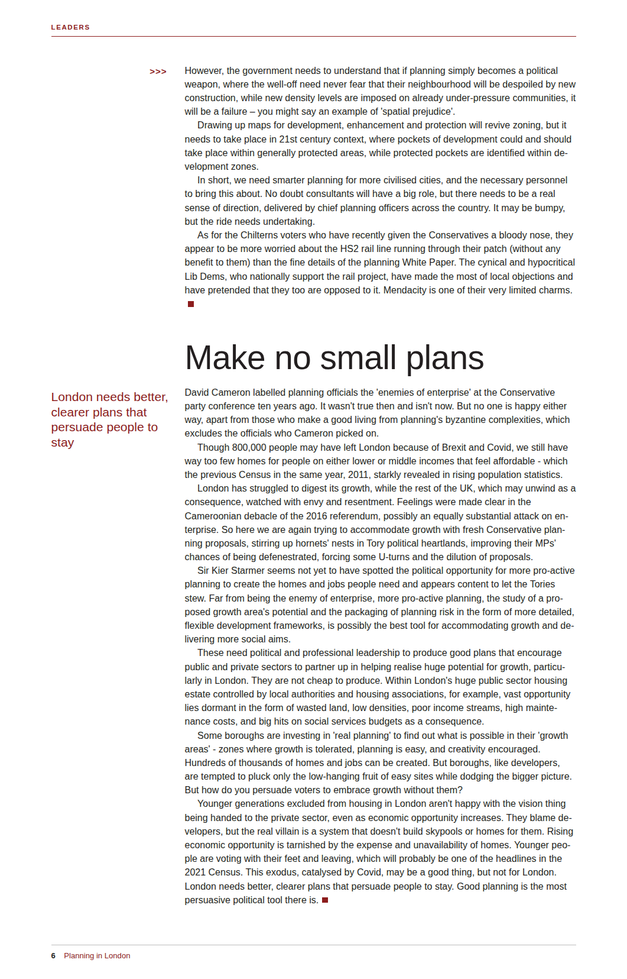Leaders
>>>
However, the government needs to understand that if planning simply becomes a political weapon, where the well-off need never fear that their neighbourhood will be despoiled by new construction, while new density levels are imposed on already under-pressure communities, it will be a failure – you might say an example of 'spatial prejudice'.
Drawing up maps for development, enhancement and protection will revive zoning, but it needs to take place in 21st century context, where pockets of development could and should take place within generally protected areas, while protected pockets are identified within development zones.
In short, we need smarter planning for more civilised cities, and the necessary personnel to bring this about. No doubt consultants will have a big role, but there needs to be a real sense of direction, delivered by chief planning officers across the country. It may be bumpy, but the ride needs undertaking.
As for the Chilterns voters who have recently given the Conservatives a bloody nose, they appear to be more worried about the HS2 rail line running through their patch (without any benefit to them) than the fine details of the planning White Paper. The cynical and hypocritical Lib Dems, who nationally support the rail project, have made the most of local objections and have pretended that they too are opposed to it. Mendacity is one of their very limited charms.
Make no small plans
London needs better, clearer plans that persuade people to stay
David Cameron labelled planning officials the 'enemies of enterprise' at the Conservative party conference ten years ago. It wasn't true then and isn't now. But no one is happy either way, apart from those who make a good living from planning's byzantine complexities, which excludes the officials who Cameron picked on.
Though 800,000 people may have left London because of Brexit and Covid, we still have way too few homes for people on either lower or middle incomes that feel affordable - which the previous Census in the same year, 2011, starkly revealed in rising population statistics.
London has struggled to digest its growth, while the rest of the UK, which may unwind as a consequence, watched with envy and resentment. Feelings were made clear in the Cameroonian debacle of the 2016 referendum, possibly an equally substantial attack on enterprise. So here we are again trying to accommodate growth with fresh Conservative planning proposals, stirring up hornets' nests in Tory political heartlands, improving their MPs' chances of being defenestrated, forcing some U-turns and the dilution of proposals.
Sir Kier Starmer seems not yet to have spotted the political opportunity for more pro-active planning to create the homes and jobs people need and appears content to let the Tories stew. Far from being the enemy of enterprise, more pro-active planning, the study of a proposed growth area's potential and the packaging of planning risk in the form of more detailed, flexible development frameworks, is possibly the best tool for accommodating growth and delivering more social aims.
These need political and professional leadership to produce good plans that encourage public and private sectors to partner up in helping realise huge potential for growth, particularly in London. They are not cheap to produce. Within London's huge public sector housing estate controlled by local authorities and housing associations, for example, vast opportunity lies dormant in the form of wasted land, low densities, poor income streams, high maintenance costs, and big hits on social services budgets as a consequence.
Some boroughs are investing in 'real planning' to find out what is possible in their 'growth areas' - zones where growth is tolerated, planning is easy, and creativity encouraged. Hundreds of thousands of homes and jobs can be created. But boroughs, like developers, are tempted to pluck only the low-hanging fruit of easy sites while dodging the bigger picture. But how do you persuade voters to embrace growth without them?
Younger generations excluded from housing in London aren't happy with the vision thing being handed to the private sector, even as economic opportunity increases. They blame developers, but the real villain is a system that doesn't build skypools or homes for them. Rising economic opportunity is tarnished by the expense and unavailability of homes. Younger people are voting with their feet and leaving, which will probably be one of the headlines in the 2021 Census. This exodus, catalysed by Covid, may be a good thing, but not for London. London needs better, clearer plans that persuade people to stay. Good planning is the most persuasive political tool there is.
6 Planning in London